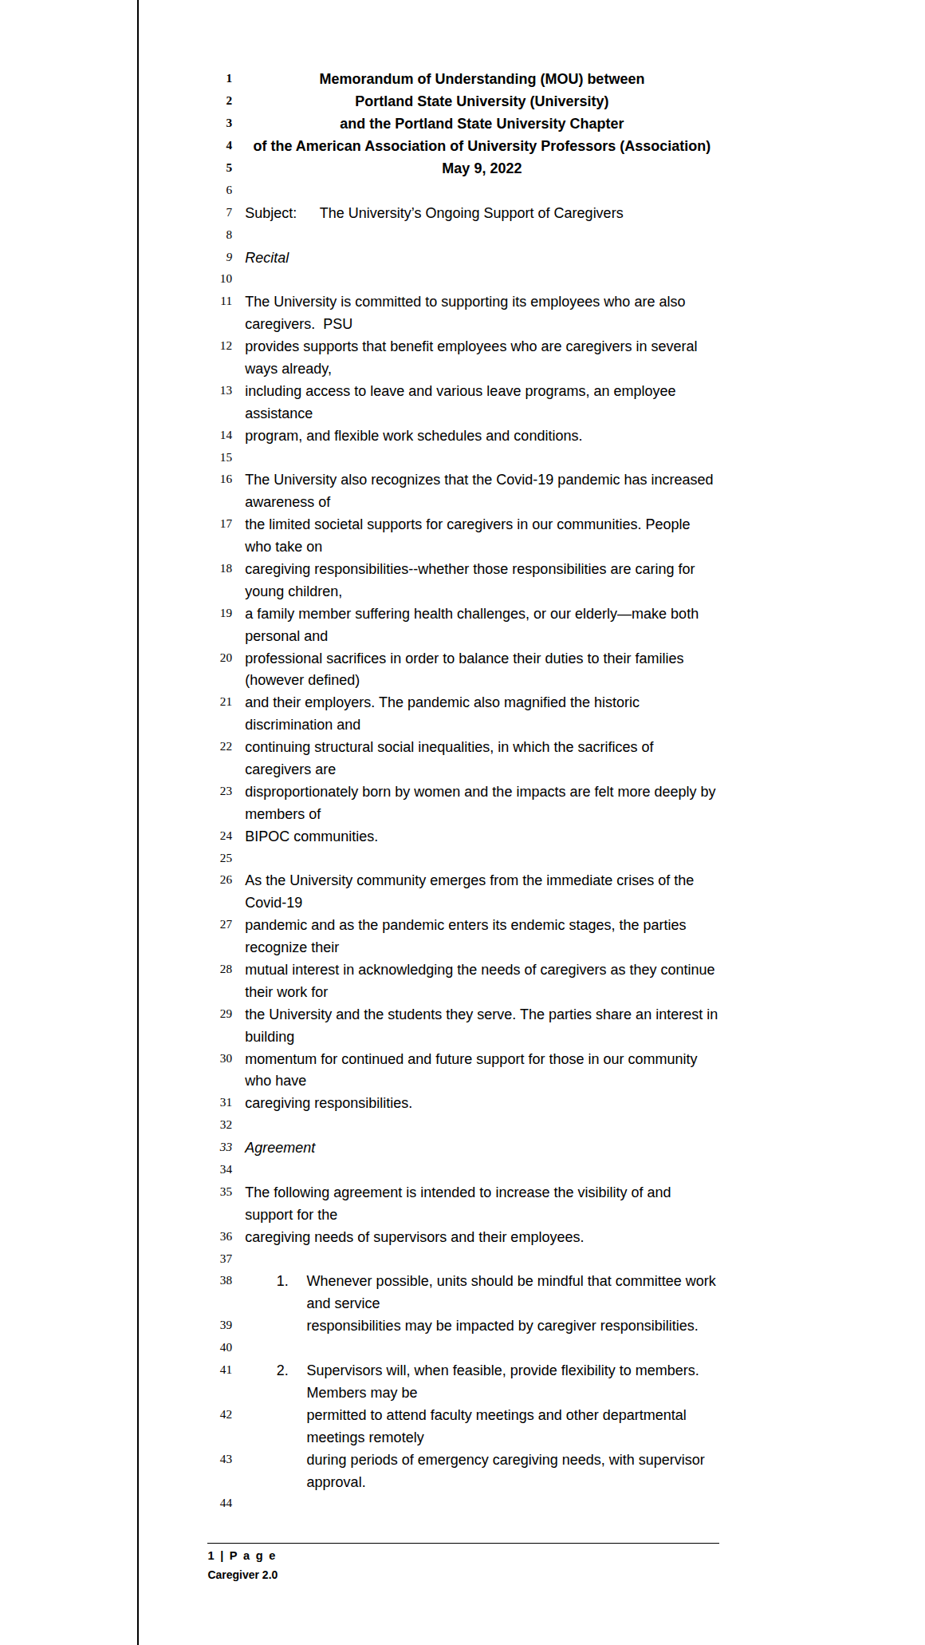Memorandum of Understanding (MOU) between
Portland State University (University)
and the Portland State University Chapter
of the American Association of University Professors (Association)
May 9, 2022
Subject: The University’s Ongoing Support of Caregivers
Recital
The University is committed to supporting its employees who are also caregivers. PSU
provides supports that benefit employees who are caregivers in several ways already,
including access to leave and various leave programs, an employee assistance
program, and flexible work schedules and conditions.
The University also recognizes that the Covid-19 pandemic has increased awareness of
the limited societal supports for caregivers in our communities. People who take on
caregiving responsibilities--whether those responsibilities are caring for young children,
a family member suffering health challenges, or our elderly—make both personal and
professional sacrifices in order to balance their duties to their families (however defined)
and their employers. The pandemic also magnified the historic discrimination and
continuing structural social inequalities, in which the sacrifices of caregivers are
disproportionately born by women and the impacts are felt more deeply by members of
BIPOC communities.
As the University community emerges from the immediate crises of the Covid-19
pandemic and as the pandemic enters its endemic stages, the parties recognize their
mutual interest in acknowledging the needs of caregivers as they continue their work for
the University and the students they serve. The parties share an interest in building
momentum for continued and future support for those in our community who have
caregiving responsibilities.
Agreement
The following agreement is intended to increase the visibility of and support for the
caregiving needs of supervisors and their employees.
1. Whenever possible, units should be mindful that committee work and service
responsibilities may be impacted by caregiver responsibilities.
2. Supervisors will, when feasible, provide flexibility to members. Members may be
permitted to attend faculty meetings and other departmental meetings remotely
during periods of emergency caregiving needs, with supervisor approval.
1 | P a g e
Caregiver 2.0